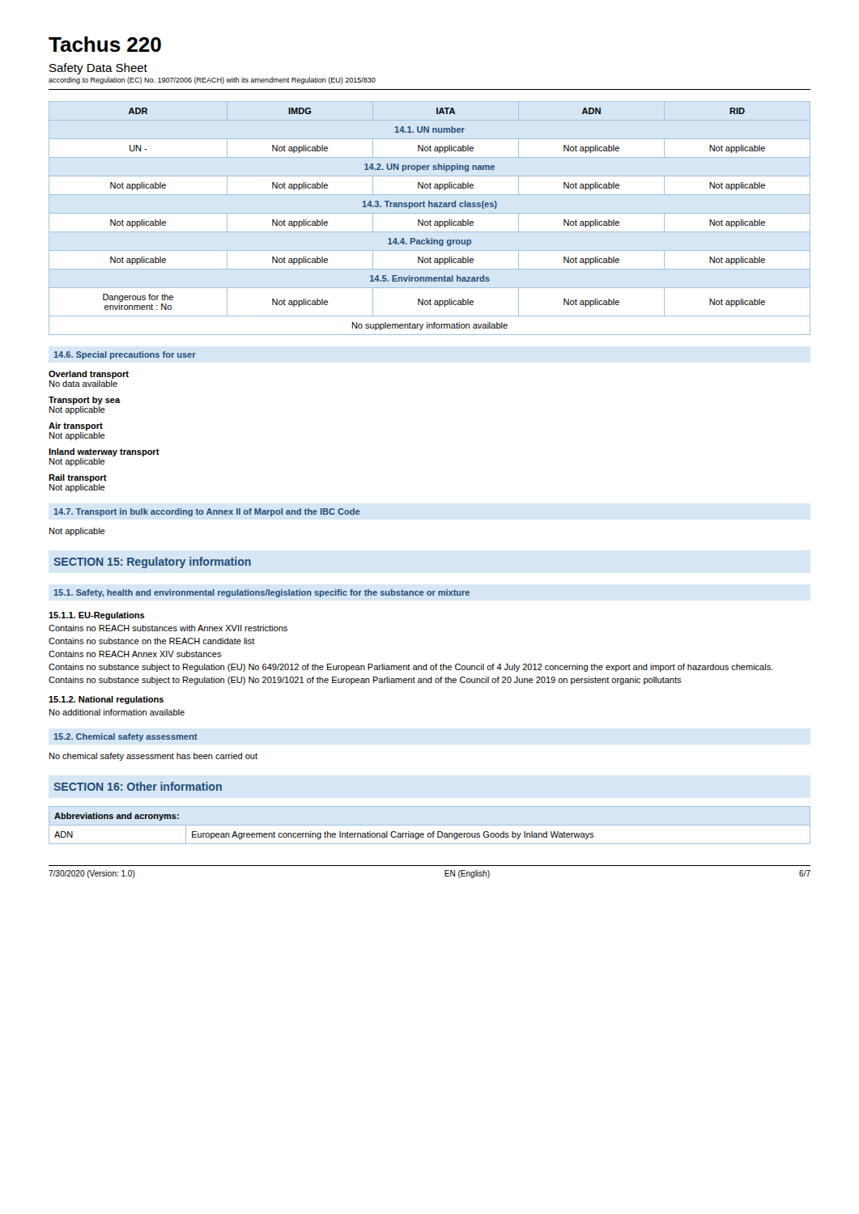Tachus 220
Safety Data Sheet
according to Regulation (EC) No. 1907/2006 (REACH) with its amendment Regulation (EU) 2015/830
| ADR | IMDG | IATA | ADN | RID |
| --- | --- | --- | --- | --- |
| 14.1. UN number |
| UN - | Not applicable | Not applicable | Not applicable | Not applicable |
| 14.2. UN proper shipping name |
| Not applicable | Not applicable | Not applicable | Not applicable | Not applicable |
| 14.3. Transport hazard class(es) |
| Not applicable | Not applicable | Not applicable | Not applicable | Not applicable |
| 14.4. Packing group |
| Not applicable | Not applicable | Not applicable | Not applicable | Not applicable |
| 14.5. Environmental hazards |
| Dangerous for the environment : No | Not applicable | Not applicable | Not applicable | Not applicable |
| No supplementary information available |
14.6. Special precautions for user
Overland transport
No data available
Transport by sea
Not applicable
Air transport
Not applicable
Inland waterway transport
Not applicable
Rail transport
Not applicable
14.7. Transport in bulk according to Annex II of Marpol and the IBC Code
Not applicable
SECTION 15: Regulatory information
15.1. Safety, health and environmental regulations/legislation specific for the substance or mixture
15.1.1. EU-Regulations
Contains no REACH substances with Annex XVII restrictions
Contains no substance on the REACH candidate list
Contains no REACH Annex XIV substances
Contains no substance subject to Regulation (EU) No 649/2012 of the European Parliament and of the Council of 4 July 2012 concerning the export and import of hazardous chemicals.
Contains no substance subject to Regulation (EU) No 2019/1021 of the European Parliament and of the Council of 20 June 2019 on persistent organic pollutants
15.1.2. National regulations
No additional information available
15.2. Chemical safety assessment
No chemical safety assessment has been carried out
SECTION 16: Other information
| Abbreviations and acronyms: |
| --- |
| ADN | European Agreement concerning the International Carriage of Dangerous Goods by Inland Waterways |
7/30/2020 (Version: 1.0) EN (English) 6/7